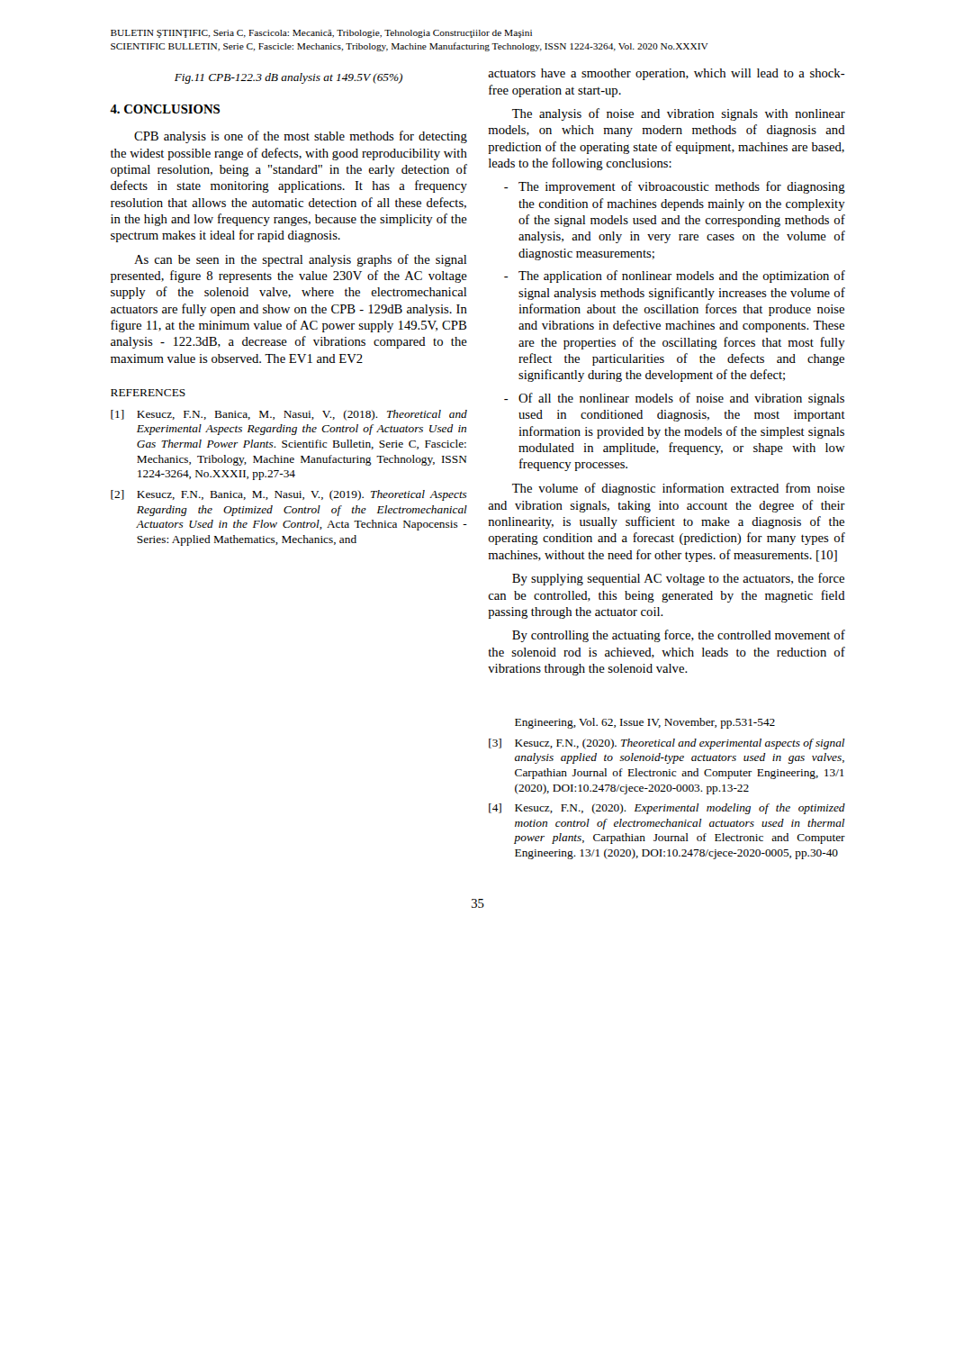BULETIN ŞTIINŢIFIC, Seria C, Fascicola: Mecanică, Tribologie, Tehnologia Construcţiilor de Maşini
SCIENTIFIC BULLETIN, Serie C, Fascicle: Mechanics, Tribology, Machine Manufacturing Technology, ISSN 1224-3264, Vol. 2020 No.XXXIV
Fig.11 CPB-122.3 dB analysis at 149.5V (65%)
4. CONCLUSIONS
CPB analysis is one of the most stable methods for detecting the widest possible range of defects, with good reproducibility with optimal resolution, being a "standard" in the early detection of defects in state monitoring applications. It has a frequency resolution that allows the automatic detection of all these defects, in the high and low frequency ranges, because the simplicity of the spectrum makes it ideal for rapid diagnosis.
As can be seen in the spectral analysis graphs of the signal presented, figure 8 represents the value 230V of the AC voltage supply of the solenoid valve, where the electromechanical actuators are fully open and show on the CPB - 129dB analysis. In figure 11, at the minimum value of AC power supply 149.5V, CPB analysis - 122.3dB, a decrease of vibrations compared to the maximum value is observed. The EV1 and EV2
REFERENCES
Kesucz, F.N., Banica, M., Nasui, V., (2018). Theoretical and Experimental Aspects Regarding the Control of Actuators Used in Gas Thermal Power Plants. Scientific Bulletin, Serie C, Fascicle: Mechanics, Tribology, Machine Manufacturing Technology, ISSN 1224-3264, No.XXXII, pp.27-34
Kesucz, F.N., Banica, M., Nasui, V., (2019). Theoretical Aspects Regarding the Optimized Control of the Electromechanical Actuators Used in the Flow Control, Acta Technica Napocensis - Series: Applied Mathematics, Mechanics, and
actuators have a smoother operation, which will lead to a shock-free operation at start-up.
The analysis of noise and vibration signals with nonlinear models, on which many modern methods of diagnosis and prediction of the operating state of equipment, machines are based, leads to the following conclusions:
The improvement of vibroacoustic methods for diagnosing the condition of machines depends mainly on the complexity of the signal models used and the corresponding methods of analysis, and only in very rare cases on the volume of diagnostic measurements;
The application of nonlinear models and the optimization of signal analysis methods significantly increases the volume of information about the oscillation forces that produce noise and vibrations in defective machines and components. These are the properties of the oscillating forces that most fully reflect the particularities of the defects and change significantly during the development of the defect;
Of all the nonlinear models of noise and vibration signals used in conditioned diagnosis, the most important information is provided by the models of the simplest signals modulated in amplitude, frequency, or shape with low frequency processes.
The volume of diagnostic information extracted from noise and vibration signals, taking into account the degree of their nonlinearity, is usually sufficient to make a diagnosis of the operating condition and a forecast (prediction) for many types of machines, without the need for other types. of measurements. [10]
By supplying sequential AC voltage to the actuators, the force can be controlled, this being generated by the magnetic field passing through the actuator coil.
By controlling the actuating force, the controlled movement of the solenoid rod is achieved, which leads to the reduction of vibrations through the solenoid valve.
Engineering, Vol. 62, Issue IV, November, pp.531-542
[3] Kesucz, F.N., (2020). Theoretical and experimental aspects of signal analysis applied to solenoid-type actuators used in gas valves, Carpathian Journal of Electronic and Computer Engineering, 13/1 (2020), DOI:10.2478/cjece-2020-0003. pp.13-22
[4] Kesucz, F.N., (2020). Experimental modeling of the optimized motion control of electromechanical actuators used in thermal power plants, Carpathian Journal of Electronic and Computer Engineering. 13/1 (2020), DOI:10.2478/cjece-2020-0005, pp.30-40
35